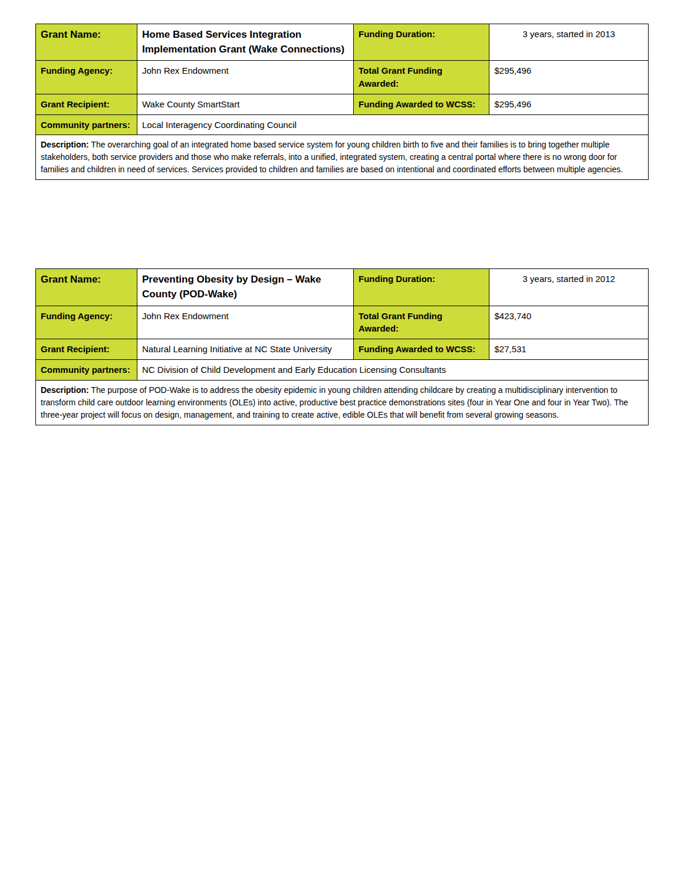| Grant Name: | Home Based Services Integration Implementation Grant (Wake Connections) | Funding Duration: | 3 years, started in 2013 |
| Funding Agency: | John Rex Endowment | Total Grant Funding Awarded: | $295,496 |
| Grant Recipient: | Wake County SmartStart | Funding Awarded to WCSS: | $295,496 |
| Community partners: | Local Interagency Coordinating Council |
| Description: The overarching goal of an integrated home based service system for young children birth to five and their families is to bring together multiple stakeholders, both service providers and those who make referrals, into a unified, integrated system, creating a central portal where there is no wrong door for families and children in need of services. Services provided to children and families are based on intentional and coordinated efforts between multiple agencies. |
| Grant Name: | Preventing Obesity by Design – Wake County (POD-Wake) | Funding Duration: | 3 years, started in 2012 |
| Funding Agency: | John Rex Endowment | Total Grant Funding Awarded: | $423,740 |
| Grant Recipient: | Natural Learning Initiative at NC State University | Funding Awarded to WCSS: | $27,531 |
| Community partners: | NC Division of Child Development and Early Education Licensing Consultants |
| Description: The purpose of POD-Wake is to address the obesity epidemic in young children attending childcare by creating a multidisciplinary intervention to transform child care outdoor learning environments (OLEs) into active, productive best practice demonstrations sites (four in Year One and four in Year Two). The three-year project will focus on design, management, and training to create active, edible OLEs that will benefit from several growing seasons. |